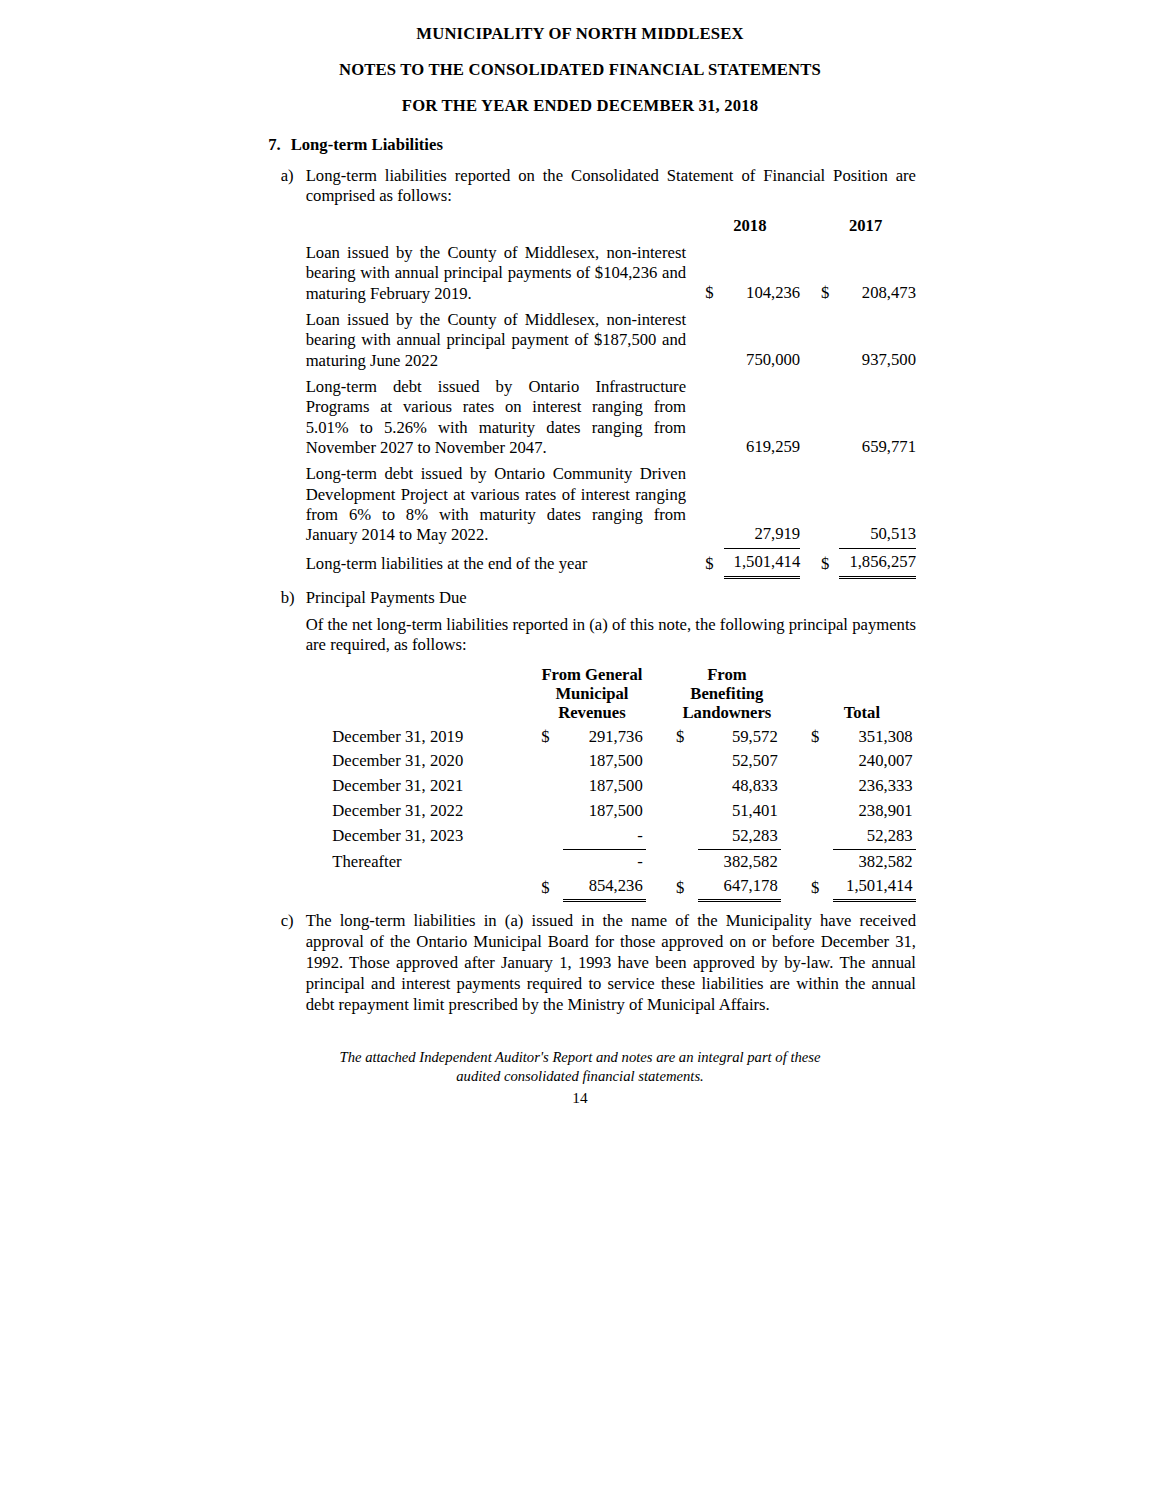MUNICIPALITY OF NORTH MIDDLESEX
NOTES TO THE CONSOLIDATED FINANCIAL STATEMENTS
FOR THE YEAR ENDED DECEMBER 31, 2018
7.
Long-term Liabilities
a)
Long-term liabilities reported on the Consolidated Statement of Financial Position are comprised as follows:
| | 2018 | | 2017 |
| Loan issued by the County of Middlesex, non-interest bearing with annual principal payments of $104,236 and maturing February 2019. | $ | 104,236 | | $ | 208,473 |
| Loan issued by the County of Middlesex, non-interest bearing with annual principal payment of $187,500 and maturing June 2022 | | 750,000 | | | 937,500 |
| Long-term debt issued by Ontario Infrastructure Programs at various rates on interest ranging from 5.01% to 5.26% with maturity dates ranging from November 2027 to November 2047. | | 619,259 | | | 659,771 |
| Long-term debt issued by Ontario Community Driven Development Project at various rates of interest ranging from 6% to 8% with maturity dates ranging from January 2014 to May 2022. | | 27,919 | | | 50,513 |
| Long-term liabilities at the end of the year | $ | 1,501,414 | | $ | 1,856,257 |
b)
Principal Payments Due
Of the net long-term liabilities reported in (a) of this note, the following principal payments are required, as follows:
| | From General Municipal Revenues | | From Benefiting Landowners | | Total |
| --- | --- | --- | --- | --- | --- |
| December 31, 2019 | $ | 291,736 | | $ | 59,572 | | $ | 351,308 |
| December 31, 2020 | | 187,500 | | | 52,507 | | | 240,007 |
| December 31, 2021 | | 187,500 | | | 48,833 | | | 236,333 |
| December 31, 2022 | | 187,500 | | | 51,401 | | | 238,901 |
| December 31, 2023 | | - | | | 52,283 | | | 52,283 |
| Thereafter | | - | | | 382,582 | | | 382,582 |
| | $ | 854,236 | | $ | 647,178 | | $ | 1,501,414 |
c)
The long-term liabilities in (a) issued in the name of the Municipality have received approval of the Ontario Municipal Board for those approved on or before December 31, 1992. Those approved after January 1, 1993 have been approved by by-law. The annual principal and interest payments required to service these liabilities are within the annual debt repayment limit prescribed by the Ministry of Municipal Affairs.
The attached Independent Auditor's Report and notes are an integral part of these
audited consolidated financial statements.
14